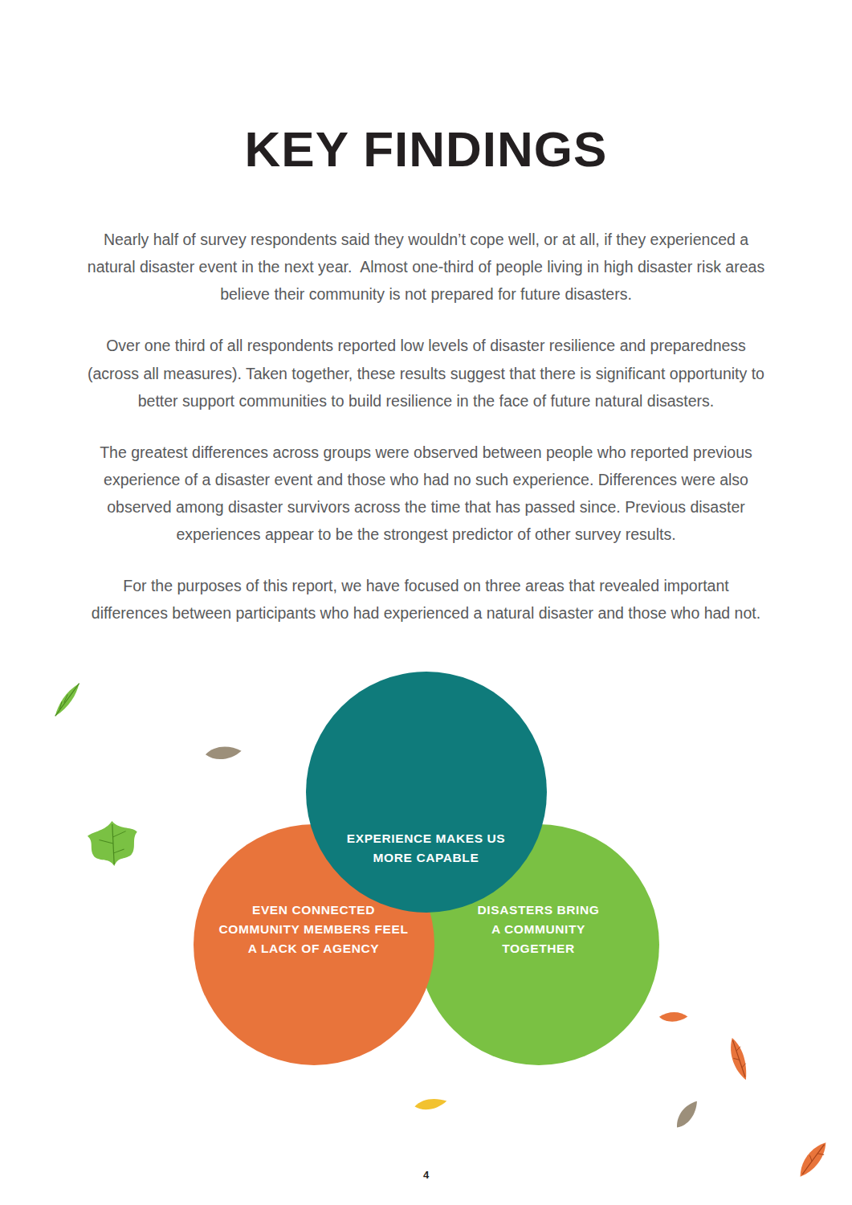KEY FINDINGS
Nearly half of survey respondents said they wouldn’t cope well, or at all, if they experienced a natural disaster event in the next year. Almost one-third of people living in high disaster risk areas believe their community is not prepared for future disasters.
Over one third of all respondents reported low levels of disaster resilience and preparedness (across all measures). Taken together, these results suggest that there is significant opportunity to better support communities to build resilience in the face of future natural disasters.
The greatest differences across groups were observed between people who reported previous experience of a disaster event and those who had no such experience. Differences were also observed among disaster survivors across the time that has passed since. Previous disaster experiences appear to be the strongest predictor of other survey results.
For the purposes of this report, we have focused on three areas that revealed important differences between participants who had experienced a natural disaster and those who had not.
EXPERIENCE MAKES US
MORE CAPABLE
EVEN CONNECTED
COMMUNITY MEMBERS FEEL
A LACK OF AGENCY
DISASTERS BRING
A COMMUNITY
TOGETHER
4